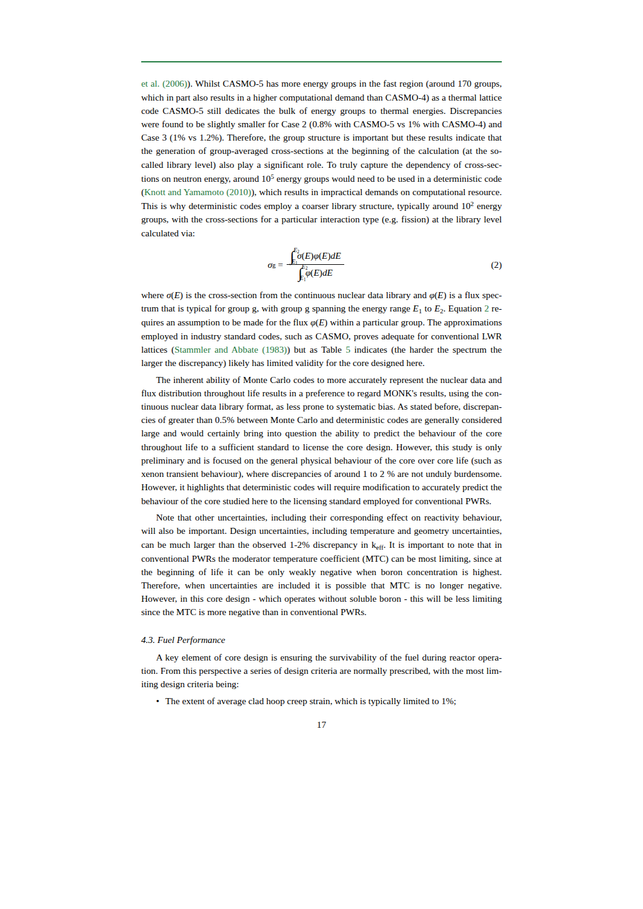et al. (2006)). Whilst CASMO-5 has more energy groups in the fast region (around 170 groups, which in part also results in a higher computational demand than CASMO-4) as a thermal lattice code CASMO-5 still dedicates the bulk of energy groups to thermal energies. Discrepancies were found to be slightly smaller for Case 2 (0.8% with CASMO-5 vs 1% with CASMO-4) and Case 3 (1% vs 1.2%). Therefore, the group structure is important but these results indicate that the generation of group-averaged cross-sections at the beginning of the calculation (at the so-called library level) also play a significant role. To truly capture the dependency of cross-sections on neutron energy, around 105 energy groups would need to be used in a deterministic code (Knott and Yamamoto (2010)), which results in impractical demands on computational resource. This is why deterministic codes employ a coarser library structure, typically around 102 energy groups, with the cross-sections for a particular interaction type (e.g. fission) at the library level calculated via:
σg = ∫E 2 E 1 σ(E)φ(E)dE ∫E 2 E 1 φ(E)dE
(2)
where σ(E) is the cross-section from the continuous nuclear data library and φ(E) is a flux spectrum that is typical for group g, with group g spanning the energy range E 1 to E 2. Equation 2 requires an assumption to be made for the flux φ(E) within a particular group. The approximations employed in industry standard codes, such as CASMO, proves adequate for conventional LWR lattices (Stammler and Abbate (1983)) but as Table 5 indicates (the harder the spectrum the larger the discrepancy) likely has limited validity for the core designed here.
The inherent ability of Monte Carlo codes to more accurately represent the nuclear data and flux distribution throughout life results in a preference to regard MONK's results, using the continuous nuclear data library format, as less prone to systematic bias. As stated before, discrepancies of greater than 0.5% between Monte Carlo and deterministic codes are generally considered large and would certainly bring into question the ability to predict the behaviour of the core throughout life to a sufficient standard to license the core design. However, this study is only preliminary and is focused on the general physical behaviour of the core over core life (such as xenon transient behaviour), where discrepancies of around 1 to 2 % are not unduly burdensome. However, it highlights that deterministic codes will require modification to accurately predict the behaviour of the core studied here to the licensing standard employed for conventional PWRs.
Note that other uncertainties, including their corresponding effect on reactivity behaviour, will also be important. Design uncertainties, including temperature and geometry uncertainties, can be much larger than the observed 1-2% discrepancy in keff. It is important to note that in conventional PWRs the moderator temperature coefficient (MTC) can be most limiting, since at the beginning of life it can be only weakly negative when boron concentration is highest. Therefore, when uncertainties are included it is possible that MTC is no longer negative. However, in this core design - which operates without soluble boron - this will be less limiting since the MTC is more negative than in conventional PWRs.
4.3. Fuel Performance
A key element of core design is ensuring the survivability of the fuel during reactor operation. From this perspective a series of design criteria are normally prescribed, with the most limiting design criteria being:
The extent of average clad hoop creep strain, which is typically limited to 1%;
17